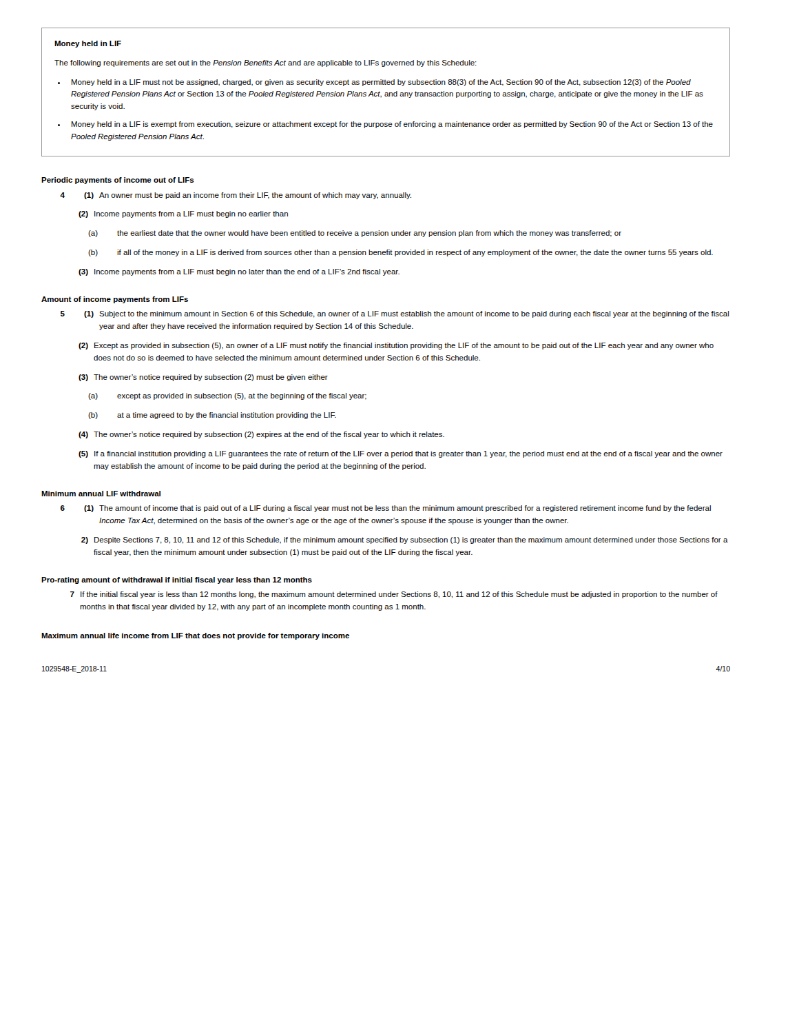Money held in LIF
The following requirements are set out in the Pension Benefits Act and are applicable to LIFs governed by this Schedule:
Money held in a LIF must not be assigned, charged, or given as security except as permitted by subsection 88(3) of the Act, Section 90 of the Act, subsection 12(3) of the Pooled Registered Pension Plans Act or Section 13 of the Pooled Registered Pension Plans Act, and any transaction purporting to assign, charge, anticipate or give the money in the LIF as security is void.
Money held in a LIF is exempt from execution, seizure or attachment except for the purpose of enforcing a maintenance order as permitted by Section 90 of the Act or Section 13 of the Pooled Registered Pension Plans Act.
Periodic payments of income out of LIFs
4
(1)
An owner must be paid an income from their LIF, the amount of which may vary, annually.
(2)
Income payments from a LIF must begin no earlier than
(a)
the earliest date that the owner would have been entitled to receive a pension under any pension plan from which the money was transferred; or
(b)
if all of the money in a LIF is derived from sources other than a pension benefit provided in respect of any employment of the owner, the date the owner turns 55 years old.
(3)
Income payments from a LIF must begin no later than the end of a LIF’s 2nd fiscal year.
Amount of income payments from LIFs
5
(1)
Subject to the minimum amount in Section 6 of this Schedule, an owner of a LIF must establish the amount of income to be paid during each fiscal year at the beginning of the fiscal year and after they have received the information required by Section 14 of this Schedule.
(2)
Except as provided in subsection (5), an owner of a LIF must notify the financial institution providing the LIF of the amount to be paid out of the LIF each year and any owner who does not do so is deemed to have selected the minimum amount determined under Section 6 of this Schedule.
(3)
The owner’s notice required by subsection (2) must be given either
(a)
except as provided in subsection (5), at the beginning of the fiscal year;
(b)
at a time agreed to by the financial institution providing the LIF.
(4)
The owner’s notice required by subsection (2) expires at the end of the fiscal year to which it relates.
(5)
If a financial institution providing a LIF guarantees the rate of return of the LIF over a period that is greater than 1 year, the period must end at the end of a fiscal year and the owner may establish the amount of income to be paid during the period at the beginning of the period.
Minimum annual LIF withdrawal
6
(1)
The amount of income that is paid out of a LIF during a fiscal year must not be less than the minimum amount prescribed for a registered retirement income fund by the federal Income Tax Act, determined on the basis of the owner’s age or the age of the owner’s spouse if the spouse is younger than the owner.
2)
Despite Sections 7, 8, 10, 11 and 12 of this Schedule, if the minimum amount specified by subsection (1) is greater than the maximum amount determined under those Sections for a fiscal year, then the minimum amount under subsection (1) must be paid out of the LIF during the fiscal year.
Pro-rating amount of withdrawal if initial fiscal year less than 12 months
7
If the initial fiscal year is less than 12 months long, the maximum amount determined under Sections 8, 10, 11 and 12 of this Schedule must be adjusted in proportion to the number of months in that fiscal year divided by 12, with any part of an incomplete month counting as 1 month.
Maximum annual life income from LIF that does not provide for temporary income
1029548-E_2018-11
4/10